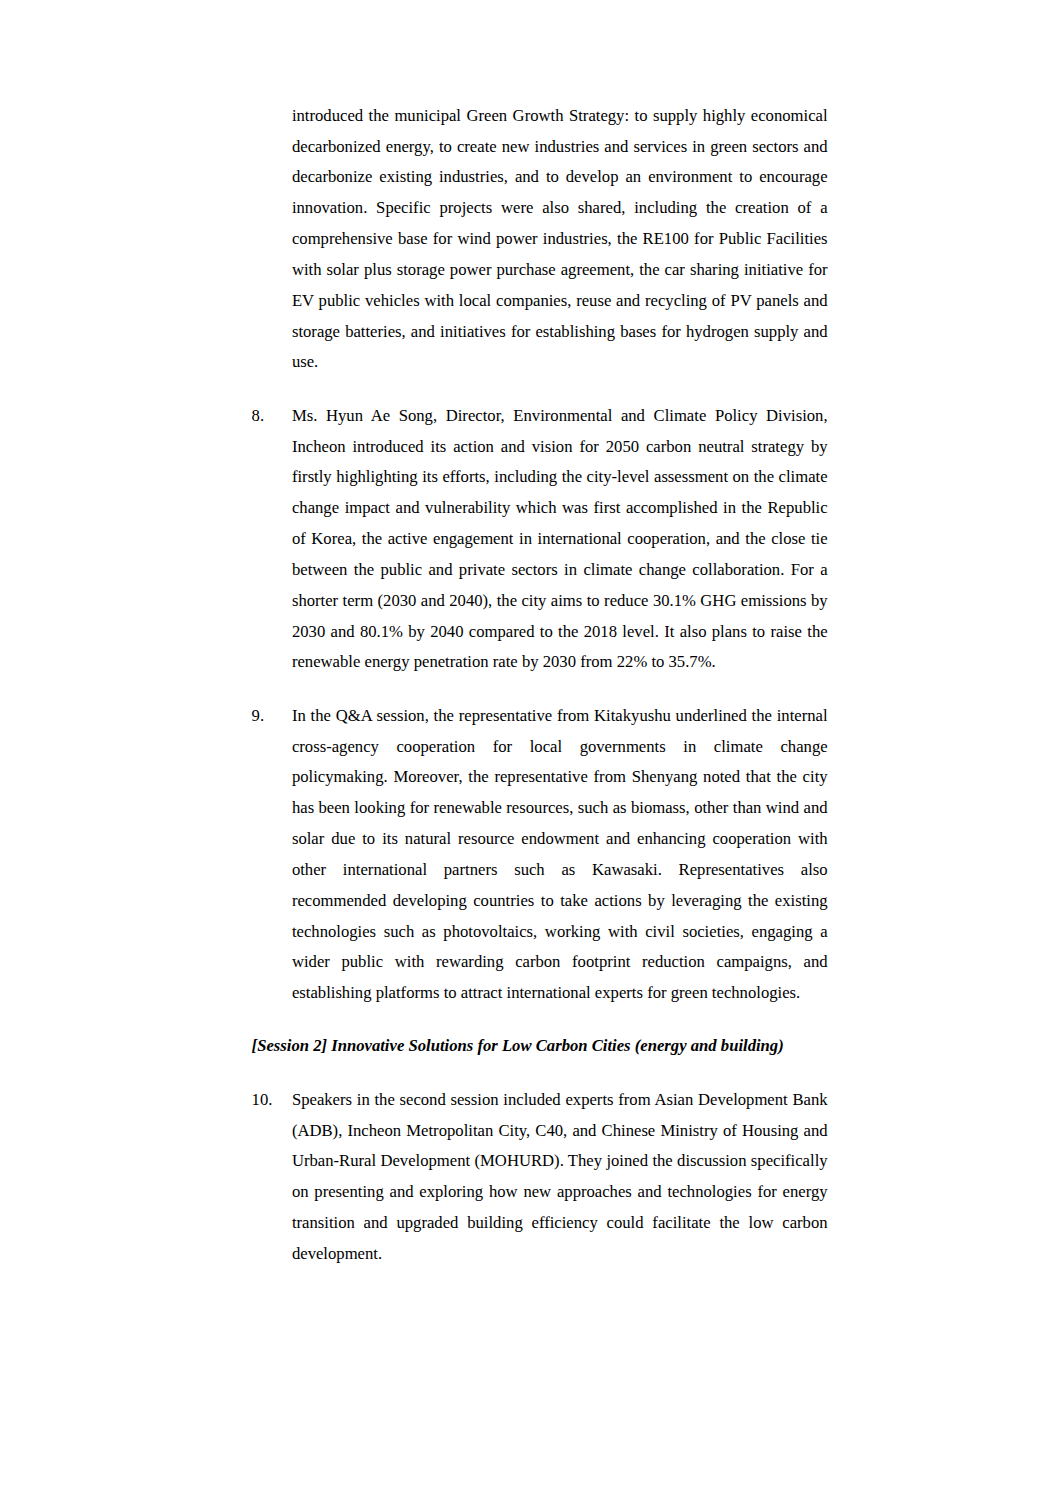introduced the municipal Green Growth Strategy: to supply highly economical decarbonized energy, to create new industries and services in green sectors and decarbonize existing industries, and to develop an environment to encourage innovation. Specific projects were also shared, including the creation of a comprehensive base for wind power industries, the RE100 for Public Facilities with solar plus storage power purchase agreement, the car sharing initiative for EV public vehicles with local companies, reuse and recycling of PV panels and storage batteries, and initiatives for establishing bases for hydrogen supply and use.
8. Ms. Hyun Ae Song, Director, Environmental and Climate Policy Division, Incheon introduced its action and vision for 2050 carbon neutral strategy by firstly highlighting its efforts, including the city-level assessment on the climate change impact and vulnerability which was first accomplished in the Republic of Korea, the active engagement in international cooperation, and the close tie between the public and private sectors in climate change collaboration. For a shorter term (2030 and 2040), the city aims to reduce 30.1% GHG emissions by 2030 and 80.1% by 2040 compared to the 2018 level. It also plans to raise the renewable energy penetration rate by 2030 from 22% to 35.7%.
9. In the Q&A session, the representative from Kitakyushu underlined the internal cross-agency cooperation for local governments in climate change policymaking. Moreover, the representative from Shenyang noted that the city has been looking for renewable resources, such as biomass, other than wind and solar due to its natural resource endowment and enhancing cooperation with other international partners such as Kawasaki. Representatives also recommended developing countries to take actions by leveraging the existing technologies such as photovoltaics, working with civil societies, engaging a wider public with rewarding carbon footprint reduction campaigns, and establishing platforms to attract international experts for green technologies.
[Session 2] Innovative Solutions for Low Carbon Cities (energy and building)
10. Speakers in the second session included experts from Asian Development Bank (ADB), Incheon Metropolitan City, C40, and Chinese Ministry of Housing and Urban-Rural Development (MOHURD). They joined the discussion specifically on presenting and exploring how new approaches and technologies for energy transition and upgraded building efficiency could facilitate the low carbon development.